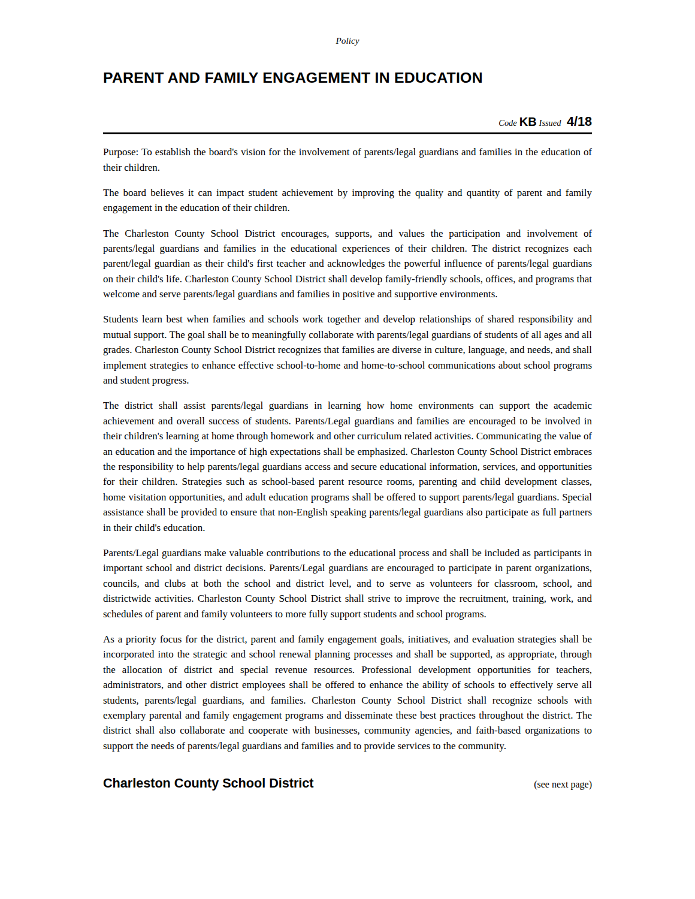Policy
PARENT AND FAMILY ENGAGEMENT IN EDUCATION
Code KB Issued 4/18
Purpose: To establish the board's vision for the involvement of parents/legal guardians and families in the education of their children.
The board believes it can impact student achievement by improving the quality and quantity of parent and family engagement in the education of their children.
The Charleston County School District encourages, supports, and values the participation and involvement of parents/legal guardians and families in the educational experiences of their children. The district recognizes each parent/legal guardian as their child's first teacher and acknowledges the powerful influence of parents/legal guardians on their child's life. Charleston County School District shall develop family-friendly schools, offices, and programs that welcome and serve parents/legal guardians and families in positive and supportive environments.
Students learn best when families and schools work together and develop relationships of shared responsibility and mutual support. The goal shall be to meaningfully collaborate with parents/legal guardians of students of all ages and all grades. Charleston County School District recognizes that families are diverse in culture, language, and needs, and shall implement strategies to enhance effective school-to-home and home-to-school communications about school programs and student progress.
The district shall assist parents/legal guardians in learning how home environments can support the academic achievement and overall success of students. Parents/Legal guardians and families are encouraged to be involved in their children's learning at home through homework and other curriculum related activities. Communicating the value of an education and the importance of high expectations shall be emphasized. Charleston County School District embraces the responsibility to help parents/legal guardians access and secure educational information, services, and opportunities for their children. Strategies such as school-based parent resource rooms, parenting and child development classes, home visitation opportunities, and adult education programs shall be offered to support parents/legal guardians. Special assistance shall be provided to ensure that non-English speaking parents/legal guardians also participate as full partners in their child's education.
Parents/Legal guardians make valuable contributions to the educational process and shall be included as participants in important school and district decisions. Parents/Legal guardians are encouraged to participate in parent organizations, councils, and clubs at both the school and district level, and to serve as volunteers for classroom, school, and districtwide activities. Charleston County School District shall strive to improve the recruitment, training, work, and schedules of parent and family volunteers to more fully support students and school programs.
As a priority focus for the district, parent and family engagement goals, initiatives, and evaluation strategies shall be incorporated into the strategic and school renewal planning processes and shall be supported, as appropriate, through the allocation of district and special revenue resources. Professional development opportunities for teachers, administrators, and other district employees shall be offered to enhance the ability of schools to effectively serve all students, parents/legal guardians, and families. Charleston County School District shall recognize schools with exemplary parental and family engagement programs and disseminate these best practices throughout the district. The district shall also collaborate and cooperate with businesses, community agencies, and faith-based organizations to support the needs of parents/legal guardians and families and to provide services to the community.
Charleston County School District (see next page)